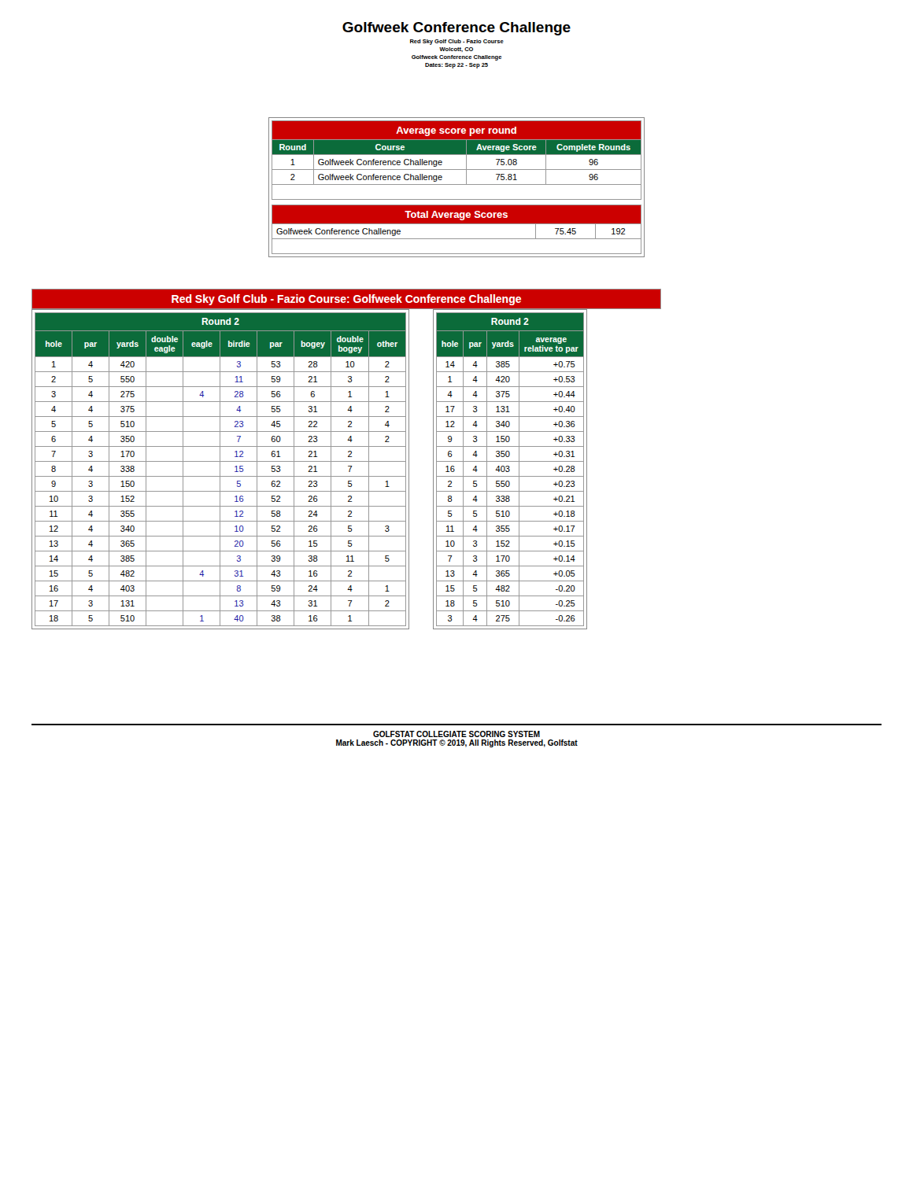Golfweek Conference Challenge
Red Sky Golf Club - Fazio Course
Wolcott, CO
Golfweek Conference Challenge
Dates: Sep 22 - Sep 25
Average score per round
| Round | Course | Average Score | Complete Rounds |
| --- | --- | --- | --- |
| 1 | Golfweek Conference Challenge | 75.08 | 96 |
| 2 | Golfweek Conference Challenge | 75.81 | 96 |
Total Average Scores
| Golfweek Conference Challenge | 75.45 | 192 |
Red Sky Golf Club - Fazio Course: Golfweek Conference Challenge
Round 2
| hole | par | yards | double eagle | eagle | birdie | par | bogey | double bogey | other |
| --- | --- | --- | --- | --- | --- | --- | --- | --- | --- |
| 1 | 4 | 420 | | | 3 | 53 | 28 | 10 | 2 |
| 2 | 5 | 550 | | | 11 | 59 | 21 | 3 | 2 |
| 3 | 4 | 275 | | 4 | 28 | 56 | 6 | 1 | 1 |
| 4 | 4 | 375 | | | 4 | 55 | 31 | 4 | 2 |
| 5 | 5 | 510 | | | 23 | 45 | 22 | 2 | 4 |
| 6 | 4 | 350 | | | 7 | 60 | 23 | 4 | 2 |
| 7 | 3 | 170 | | | 12 | 61 | 21 | 2 | |
| 8 | 4 | 338 | | | 15 | 53 | 21 | 7 | |
| 9 | 3 | 150 | | | 5 | 62 | 23 | 5 | 1 |
| 10 | 3 | 152 | | | 16 | 52 | 26 | 2 | |
| 11 | 4 | 355 | | | 12 | 58 | 24 | 2 | |
| 12 | 4 | 340 | | | 10 | 52 | 26 | 5 | 3 |
| 13 | 4 | 365 | | | 20 | 56 | 15 | 5 | |
| 14 | 4 | 385 | | | 3 | 39 | 38 | 11 | 5 |
| 15 | 5 | 482 | | 4 | 31 | 43 | 16 | 2 | |
| 16 | 4 | 403 | | | 8 | 59 | 24 | 4 | 1 |
| 17 | 3 | 131 | | | 13 | 43 | 31 | 7 | 2 |
| 18 | 5 | 510 | | 1 | 40 | 38 | 16 | 1 | |
Round 2
| hole | par | yards | average relative to par |
| --- | --- | --- | --- |
| 14 | 4 | 385 | +0.75 |
| 1 | 4 | 420 | +0.53 |
| 4 | 4 | 375 | +0.44 |
| 17 | 3 | 131 | +0.40 |
| 12 | 4 | 340 | +0.36 |
| 9 | 3 | 150 | +0.33 |
| 6 | 4 | 350 | +0.31 |
| 16 | 4 | 403 | +0.28 |
| 2 | 5 | 550 | +0.23 |
| 8 | 4 | 338 | +0.21 |
| 5 | 5 | 510 | +0.18 |
| 11 | 4 | 355 | +0.17 |
| 10 | 3 | 152 | +0.15 |
| 7 | 3 | 170 | +0.14 |
| 13 | 4 | 365 | +0.05 |
| 15 | 5 | 482 | -0.20 |
| 18 | 5 | 510 | -0.25 |
| 3 | 4 | 275 | -0.26 |
GOLFSTAT COLLEGIATE SCORING SYSTEM
Mark Laesch - COPYRIGHT © 2019, All Rights Reserved, Golfstat